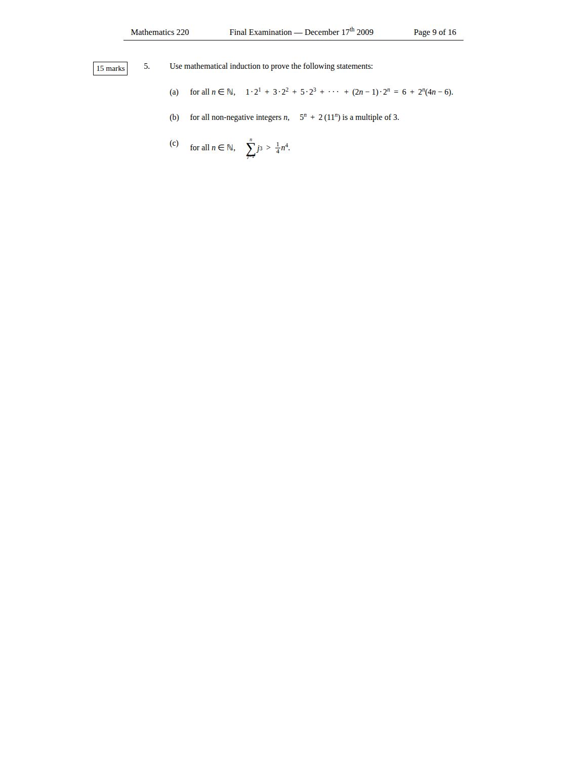Mathematics 220
Final Examination — December 17th 2009
Page 9 of 16
15 marks
5.
Use mathematical induction to prove the following statements:
(a) for all n ∈ ℕ, 1·21 + 3·22 + 5·23 + ··· + (2 n − 1)·2n = 6 + 2n(4 n − 6).
(b) for all non-negative integers n, 5n + 2 (11n) is a multiple of 3.
(c) for all n ∈ ℕ, n ∑ j=1 j3 > 14 n4.